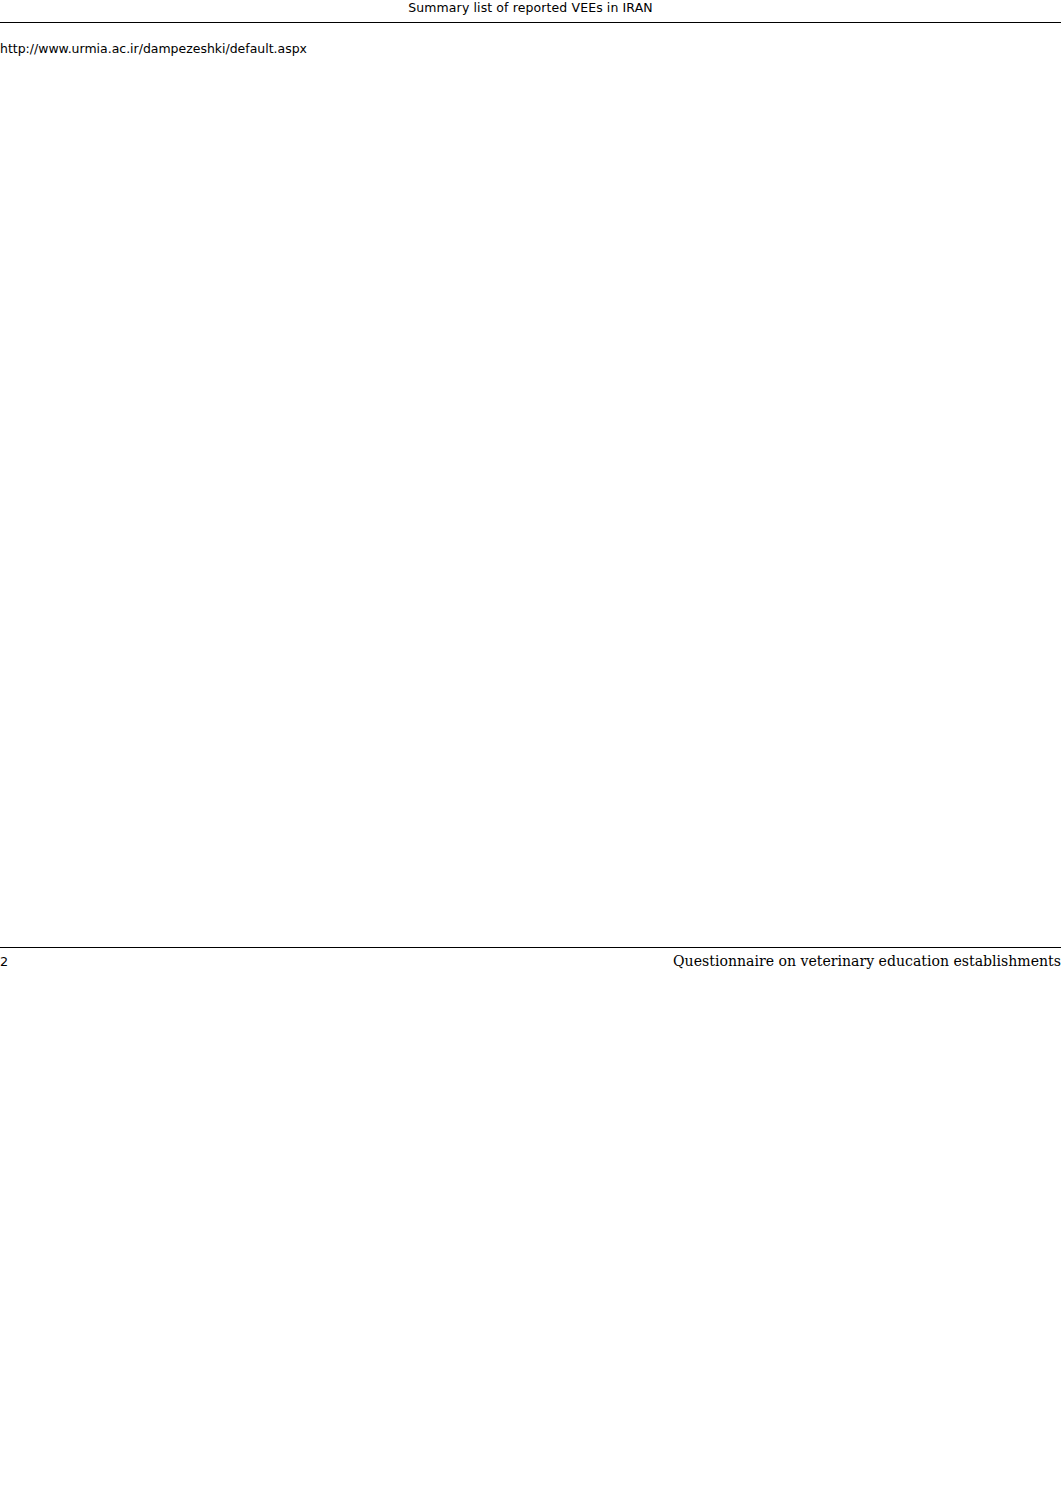Summary list of reported VEEs in IRAN
http://www.urmia.ac.ir/dampezeshki/default.aspx
2 Questionnaire on veterinary education establishments